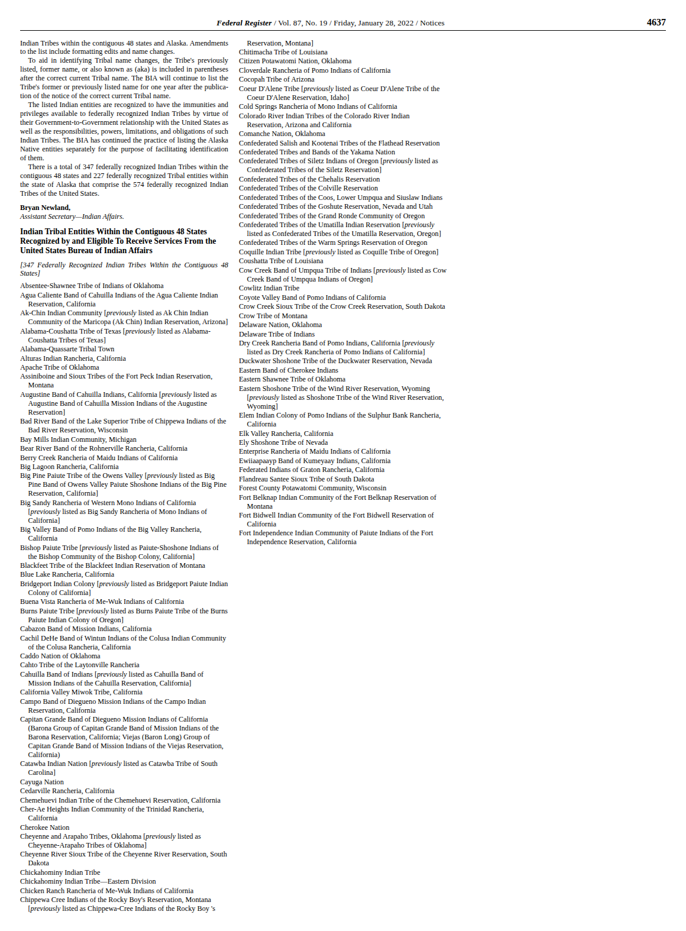Federal Register / Vol. 87, No. 19 / Friday, January 28, 2022 / Notices
4637
Indian Tribes within the contiguous 48 states and Alaska. Amendments to the list include formatting edits and name changes.
To aid in identifying Tribal name changes, the Tribe's previously listed, former name, or also known as (aka) is included in parentheses after the correct current Tribal name. The BIA will continue to list the Tribe's former or previously listed name for one year after the publication of the notice of the correct current Tribal name.
The listed Indian entities are recognized to have the immunities and privileges available to federally recognized Indian Tribes by virtue of their Government-to-Government relationship with the United States as well as the responsibilities, powers, limitations, and obligations of such Indian Tribes. The BIA has continued the practice of listing the Alaska Native entities separately for the purpose of facilitating identification of them.
There is a total of 347 federally recognized Indian Tribes within the contiguous 48 states and 227 federally recognized Tribal entities within the state of Alaska that comprise the 574 federally recognized Indian Tribes of the United States.
Bryan Newland,
Assistant Secretary—Indian Affairs.
Indian Tribal Entities Within the Contiguous 48 States Recognized by and Eligible To Receive Services From the United States Bureau of Indian Affairs
[347 Federally Recognized Indian Tribes Within the Contiguous 48 States]
Absentee-Shawnee Tribe of Indians of Oklahoma
Agua Caliente Band of Cahuilla Indians of the Agua Caliente Indian Reservation, California
Ak-Chin Indian Community [previously listed as Ak Chin Indian Community of the Maricopa (Ak Chin) Indian Reservation, Arizona]
Alabama-Coushatta Tribe of Texas [previously listed as Alabama-Coushatta Tribes of Texas]
Alabama-Quassarte Tribal Town
Alturas Indian Rancheria, California
Apache Tribe of Oklahoma
Assiniboine and Sioux Tribes of the Fort Peck Indian Reservation, Montana
Augustine Band of Cahuilla Indians, California [previously listed as Augustine Band of Cahuilla Mission Indians of the Augustine Reservation]
Bad River Band of the Lake Superior Tribe of Chippewa Indians of the Bad River Reservation, Wisconsin
Bay Mills Indian Community, Michigan
Bear River Band of the Rohnerville Rancheria, California
Berry Creek Rancheria of Maidu Indians of California
Big Lagoon Rancheria, California
Big Pine Paiute Tribe of the Owens Valley [previously listed as Big Pine Band of Owens Valley Paiute Shoshone Indians of the Big Pine Reservation, California]
Big Sandy Rancheria of Western Mono Indians of California [previously listed as Big Sandy Rancheria of Mono Indians of California]
Big Valley Band of Pomo Indians of the Big Valley Rancheria, California
Bishop Paiute Tribe [previously listed as Paiute-Shoshone Indians of the Bishop Community of the Bishop Colony, California]
Blackfeet Tribe of the Blackfeet Indian Reservation of Montana
Blue Lake Rancheria, California
Bridgeport Indian Colony [previously listed as Bridgeport Paiute Indian Colony of California]
Buena Vista Rancheria of Me-Wuk Indians of California
Burns Paiute Tribe [previously listed as Burns Paiute Tribe of the Burns Paiute Indian Colony of Oregon]
Cabazon Band of Mission Indians, California
Cachil DeHe Band of Wintun Indians of the Colusa Indian Community of the Colusa Rancheria, California
Caddo Nation of Oklahoma
Cahto Tribe of the Laytonville Rancheria
Cahuilla Band of Indians [previously listed as Cahuilla Band of Mission Indians of the Cahuilla Reservation, California]
California Valley Miwok Tribe, California
Campo Band of Diegueno Mission Indians of the Campo Indian Reservation, California
Capitan Grande Band of Diegueno Mission Indians of California (Barona Group of Capitan Grande Band of Mission Indians of the Barona Reservation, California; Viejas (Baron Long) Group of Capitan Grande Band of Mission Indians of the Viejas Reservation, California)
Catawba Indian Nation [previously listed as Catawba Tribe of South Carolina]
Cayuga Nation
Cedarville Rancheria, California
Chemehuevi Indian Tribe of the Chemehuevi Reservation, California
Cher-Ae Heights Indian Community of the Trinidad Rancheria, California
Cherokee Nation
Cheyenne and Arapaho Tribes, Oklahoma [previously listed as Cheyenne-Arapaho Tribes of Oklahoma]
Cheyenne River Sioux Tribe of the Cheyenne River Reservation, South Dakota
Chickahominy Indian Tribe
Chickahominy Indian Tribe—Eastern Division
Chicken Ranch Rancheria of Me-Wuk Indians of California
Chippewa Cree Indians of the Rocky Boy's Reservation, Montana [previously listed as Chippewa-Cree Indians of the Rocky Boy 's Reservation, Montana]
Chitimacha Tribe of Louisiana
Citizen Potawatomi Nation, Oklahoma
Cloverdale Rancheria of Pomo Indians of California
Cocopah Tribe of Arizona
Coeur D'Alene Tribe [previously listed as Coeur D'Alene Tribe of the Coeur D'Alene Reservation, Idaho]
Cold Springs Rancheria of Mono Indians of California
Colorado River Indian Tribes of the Colorado River Indian Reservation, Arizona and California
Comanche Nation, Oklahoma
Confederated Salish and Kootenai Tribes of the Flathead Reservation
Confederated Tribes and Bands of the Yakama Nation
Confederated Tribes of Siletz Indians of Oregon [previously listed as Confederated Tribes of the Siletz Reservation]
Confederated Tribes of the Chehalis Reservation
Confederated Tribes of the Colville Reservation
Confederated Tribes of the Coos, Lower Umpqua and Siuslaw Indians
Confederated Tribes of the Goshute Reservation, Nevada and Utah
Confederated Tribes of the Grand Ronde Community of Oregon
Confederated Tribes of the Umatilla Indian Reservation [previously listed as Confederated Tribes of the Umatilla Reservation, Oregon]
Confederated Tribes of the Warm Springs Reservation of Oregon
Coquille Indian Tribe [previously listed as Coquille Tribe of Oregon]
Coushatta Tribe of Louisiana
Cow Creek Band of Umpqua Tribe of Indians [previously listed as Cow Creek Band of Umpqua Indians of Oregon]
Cowlitz Indian Tribe
Coyote Valley Band of Pomo Indians of California
Crow Creek Sioux Tribe of the Crow Creek Reservation, South Dakota
Crow Tribe of Montana
Delaware Nation, Oklahoma
Delaware Tribe of Indians
Dry Creek Rancheria Band of Pomo Indians, California [previously listed as Dry Creek Rancheria of Pomo Indians of California]
Duckwater Shoshone Tribe of the Duckwater Reservation, Nevada
Eastern Band of Cherokee Indians
Eastern Shawnee Tribe of Oklahoma
Eastern Shoshone Tribe of the Wind River Reservation, Wyoming [previously listed as Shoshone Tribe of the Wind River Reservation, Wyoming]
Elem Indian Colony of Pomo Indians of the Sulphur Bank Rancheria, California
Elk Valley Rancheria, California
Ely Shoshone Tribe of Nevada
Enterprise Rancheria of Maidu Indians of California
Ewiiaapaayp Band of Kumeyaay Indians, California
Federated Indians of Graton Rancheria, California
Flandreau Santee Sioux Tribe of South Dakota
Forest County Potawatomi Community, Wisconsin
Fort Belknap Indian Community of the Fort Belknap Reservation of Montana
Fort Bidwell Indian Community of the Fort Bidwell Reservation of California
Fort Independence Indian Community of Paiute Indians of the Fort Independence Reservation, California